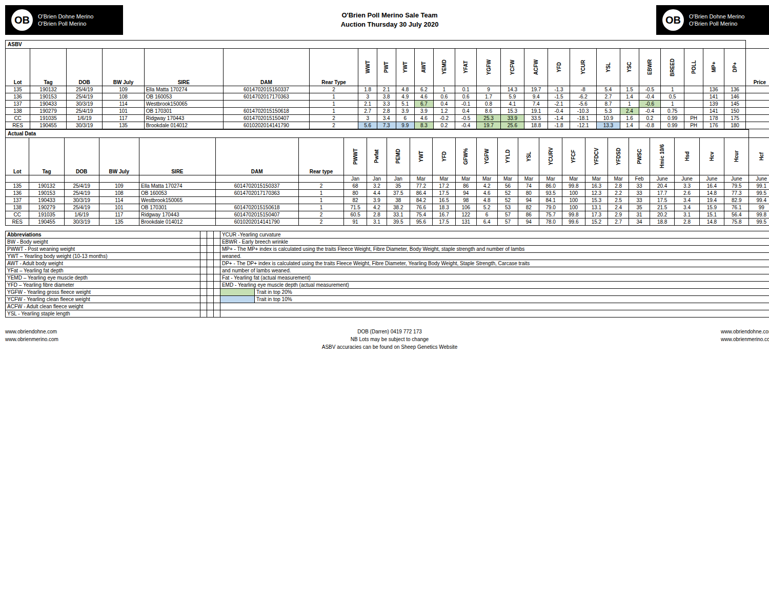OB
O'Brien Dohne Merino
O'Brien Poll Merino
O'Brien Poll Merino Sale Team
Auction Thursday 30 July 2020
OB
O'Brien Dohne Merino
O'Brien Poll Merino
| ASBV |
| Lot | Tag | DOB | BW July | SIRE | DAM | Rear Type | WWT | PWT | YWT | AWT | YEMD | YFAT | YGFW | YCFW | ACFW | YFD | YCUR | YSL | YSC | EBWR | BREED | POLL | MP+ | DP+ | Price |
| 135 | 190132 | 25/4/19 | 109 | Ella Matta 170274 | 6014702015150337 | 2 | 1.8 | 2.1 | 4.8 | 6.2 | 1 | 0.1 | 9 | 14.3 | 19.7 | -1.3 | -8 | 5.4 | 1.5 | -0.5 | 1 | | 136 | 136 | |
| 136 | 190153 | 25/4/19 | 108 | OB 160053 | 6014702017170363 | 1 | 3 | 3.8 | 4.9 | 4.6 | 0.6 | 0.6 | 1.7 | 5.9 | 9.4 | -1.5 | -6.2 | 2.7 | 1.4 | -0.4 | 0.5 | | 141 | 146 | |
| 137 | 190433 | 30/3/19 | 114 | Westbrook150065 | | 1 | 2.1 | 3.3 | 5.1 | 6.7 | 0.4 | -0.1 | 0.8 | 4.1 | 7.4 | -2.1 | -5.6 | 8.7 | 1 | -0.6 | 1 | | 139 | 145 | |
| 138 | 190279 | 25/4/19 | 101 | OB 170301 | 6014702015150618 | 1 | 2.7 | 2.8 | 3.9 | 3.9 | 1.2 | 0.4 | 8.6 | 15.3 | 19.1 | -0.4 | -10.3 | 5.3 | 2.4 | -0.4 | 0.75 | | 141 | 150 | |
| CC | 191035 | 1/6/19 | 117 | Ridgway 170443 | 6014702015150407 | 2 | 3 | 3.4 | 6 | 4.6 | -0.2 | -0.5 | 25.3 | 33.9 | 33.5 | -1.4 | -18.1 | 10.9 | 1.6 | 0.2 | 0.99 | PH | 178 | 175 | |
| RES | 190455 | 30/3/19 | 135 | Brookdale 014012 | 6010202014141790 | 2 | 5.6 | 7.3 | 9.9 | 8.3 | 0.2 | -0.4 | 19.7 | 25.6 | 18.8 | -1.8 | -12.1 | 13.3 | 1.4 | -0.8 | 0.99 | PH | 176 | 180 | |
| Actual Data |
| Lot | Tag | DOB | BW July | SIRE | DAM | Rear type | PWWT | Pwfat | PEMD | YWT | YFD | GFW% | YGFW | YYLD | YSL | YCURV | YFCF | YFDCV | YFDSD | PWSC | Hmic 10/6 | Hsd | Hcv | Hcur | Hcf |
| | | | | | | | Jan | Jan | Jan | Mar | Mar | Mar | Mar | Mar | Mar | Mar | Mar | Mar | Mar | Feb | June | June | June | June | June |
| 135 | 190132 | 25/4/19 | 109 | Ella Matta 170274 | 6014702015150337 | 2 | 68 | 3.2 | 35 | 77.2 | 17.2 | 86 | 4.2 | 56 | 74 | 86.0 | 99.8 | 16.3 | 2.8 | 33 | 20.4 | 3.3 | 16.4 | 79.5 | 99.1 |
| 136 | 190153 | 25/4/19 | 108 | OB 160053 | 6014702017170363 | 1 | 80 | 4.4 | 37.5 | 86.4 | 17.5 | 94 | 4.6 | 52 | 80 | 93.5 | 100 | 12.3 | 2.2 | 33 | 17.7 | 2.6 | 14.8 | 77.3 | 99.5 |
| 137 | 190433 | 30/3/19 | 114 | Westbrook150065 | | 1 | 82 | 3.9 | 38 | 84.2 | 16.5 | 98 | 4.8 | 52 | 94 | 84.1 | 100 | 15.3 | 2.5 | 33 | 17.5 | 3.4 | 19.4 | 82.9 | 99.4 |
| 138 | 190279 | 25/4/19 | 101 | OB 170301 | 6014702015150618 | 1 | 71.5 | 4.2 | 38.2 | 76.6 | 18.3 | 106 | 5.2 | 53 | 82 | 79.0 | 100 | 13.1 | 2.4 | 35 | 21.5 | 3.4 | 15.9 | 76.1 | 99 |
| CC | 191035 | 1/6/19 | 117 | Ridgway 170443 | 6014702015150407 | 2 | 60.5 | 2.8 | 33.1 | 75.4 | 16.7 | 122 | 6 | 57 | 86 | 75.7 | 99.8 | 17.3 | 2.9 | 31 | 20.2 | 3.1 | 15.1 | 56.4 | 99.8 |
| RES | 190455 | 30/3/19 | 135 | Brookdale 014012 | 6010202014141790 | 2 | 91 | 3.1 | 39.5 | 95.6 | 17.5 | 131 | 6.4 | 57 | 94 | 78.0 | 99.6 | 15.2 | 2.7 | 34 | 18.8 | 2.8 | 14.8 | 75.8 | 99.5 |
| Abbreviations | | | | YCUR -Yearling curvature |
| BW - Body weight | | | | EBWR - Early breech wrinkle |
| PWWT - Post weaning weight | | | | MP+ - The MP+ index is calculated using the traits Fleece Weight, Fibre Diameter, Body Weight, staple strength and number of lambs |
| YWT – Yearling body weight (10-13 months) | | | | weaned. |
| AWT - Adult body weight | | | | DP+ - The DP+ index is calculated using the traits Fleece Weight, Fibre Diameter, Yearling Body Weight, Staple Strength, Carcase traits |
| YFat – Yearling fat depth | | | | and number of lambs weaned. |
| YEMD – Yearling eye muscle depth | | | | Fat - Yearling fat (actual measurement) |
| YFD – Yearling fibre diameter | | | | EMD - Yearling eye muscle depth (actual measurement) |
| YGFW - Yearling gross fleece weight | | | | | Trait in top 20% |
| YCFW - Yearling clean fleece weight | | | | | Trait in top 10% |
| ACFW - Adult clean fleece weight | | | | |
| YSL - Yearling staple length | | | | |
www.obriendohne.com
www.obrienmerino.com
DOB (Darren) 0419 772 173
NB Lots may be subject to change
ASBV accuracies can be found on Sheep Genetics Website
www.obriendohne.com
www.obrienmerino.com